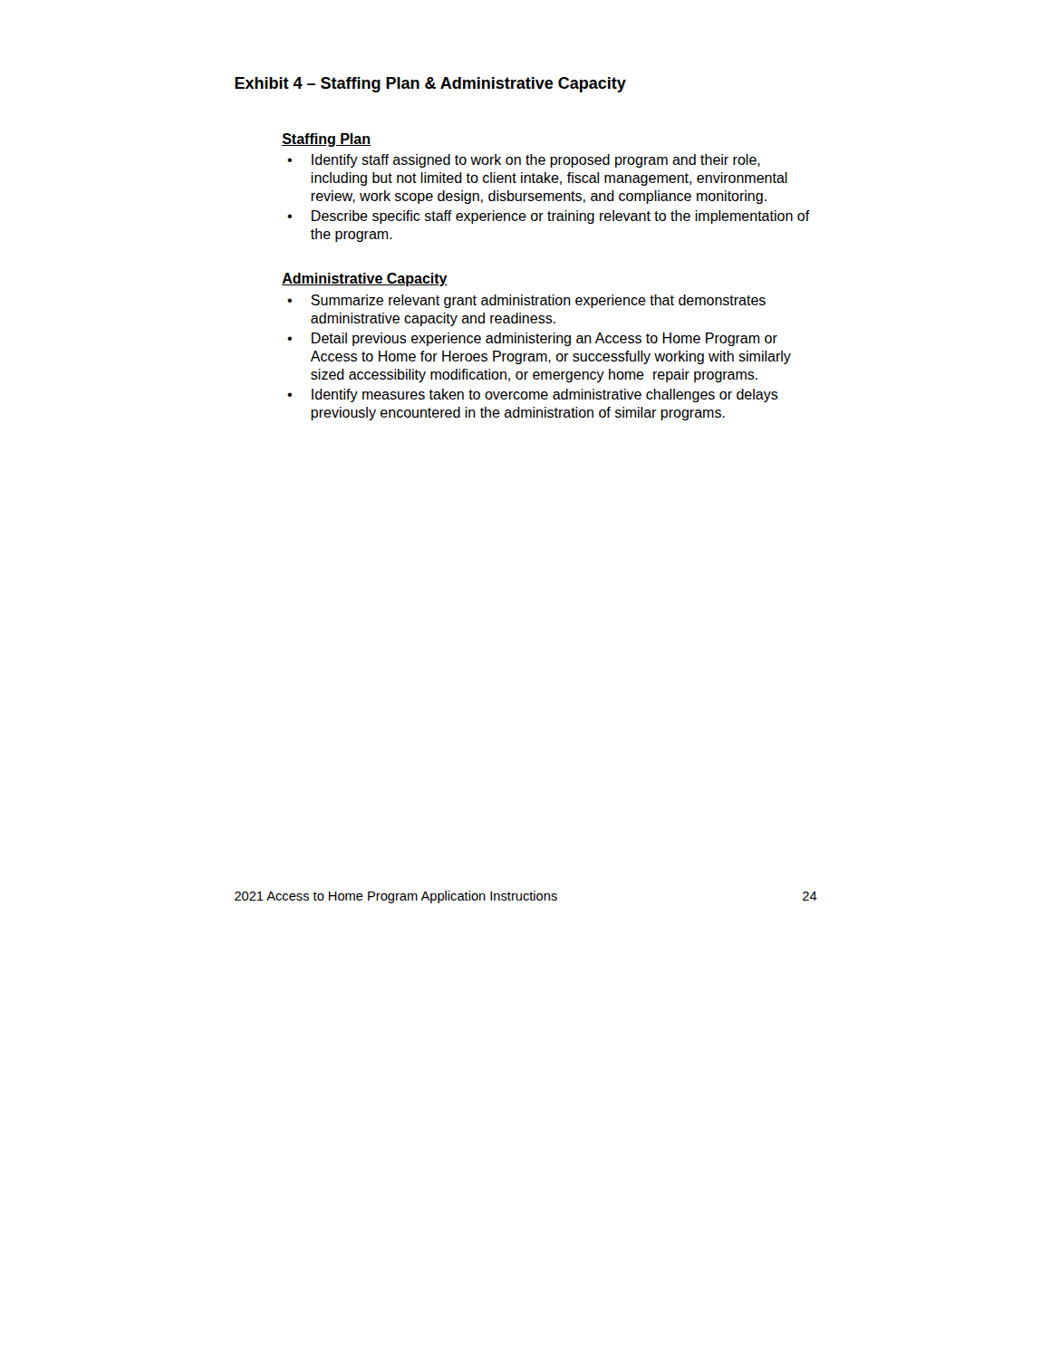Exhibit 4 – Staffing Plan & Administrative Capacity
Staffing Plan
Identify staff assigned to work on the proposed program and their role, including but not limited to client intake, fiscal management, environmental review, work scope design, disbursements, and compliance monitoring.
Describe specific staff experience or training relevant to the implementation of the program.
Administrative Capacity
Summarize relevant grant administration experience that demonstrates administrative capacity and readiness.
Detail previous experience administering an Access to Home Program or Access to Home for Heroes Program, or successfully working with similarly sized accessibility modification, or emergency home repair programs.
Identify measures taken to overcome administrative challenges or delays previously encountered in the administration of similar programs.
2021 Access to Home Program Application Instructions 24